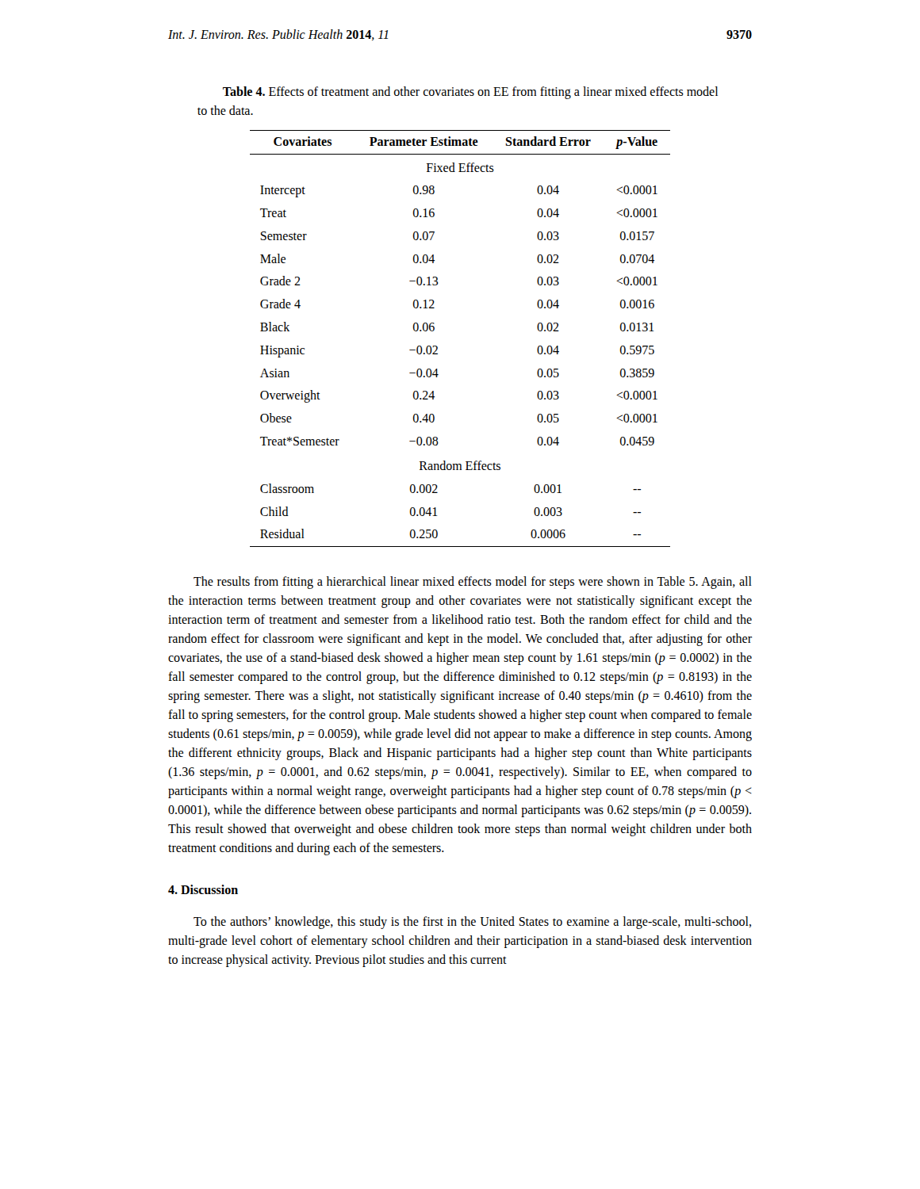Int. J. Environ. Res. Public Health 2014, 11
9370
Table 4. Effects of treatment and other covariates on EE from fitting a linear mixed effects model to the data.
| Covariates | Parameter Estimate | Standard Error | p -Value |
| --- | --- | --- | --- |
| Fixed Effects |
| Intercept | 0.98 | 0.04 | <0.0001 |
| Treat | 0.16 | 0.04 | <0.0001 |
| Semester | 0.07 | 0.03 | 0.0157 |
| Male | 0.04 | 0.02 | 0.0704 |
| Grade 2 | −0.13 | 0.03 | <0.0001 |
| Grade 4 | 0.12 | 0.04 | 0.0016 |
| Black | 0.06 | 0.02 | 0.0131 |
| Hispanic | −0.02 | 0.04 | 0.5975 |
| Asian | −0.04 | 0.05 | 0.3859 |
| Overweight | 0.24 | 0.03 | <0.0001 |
| Obese | 0.40 | 0.05 | <0.0001 |
| Treat*Semester | −0.08 | 0.04 | 0.0459 |
| Random Effects |
| Classroom | 0.002 | 0.001 | -- |
| Child | 0.041 | 0.003 | -- |
| Residual | 0.250 | 0.0006 | -- |
The results from fitting a hierarchical linear mixed effects model for steps were shown in Table 5. Again, all the interaction terms between treatment group and other covariates were not statistically significant except the interaction term of treatment and semester from a likelihood ratio test. Both the random effect for child and the random effect for classroom were significant and kept in the model. We concluded that, after adjusting for other covariates, the use of a stand-biased desk showed a higher mean step count by 1.61 steps/min (p = 0.0002) in the fall semester compared to the control group, but the difference diminished to 0.12 steps/min (p = 0.8193) in the spring semester. There was a slight, not statistically significant increase of 0.40 steps/min (p = 0.4610) from the fall to spring semesters, for the control group. Male students showed a higher step count when compared to female students (0.61 steps/min, p = 0.0059), while grade level did not appear to make a difference in step counts. Among the different ethnicity groups, Black and Hispanic participants had a higher step count than White participants (1.36 steps/min, p = 0.0001, and 0.62 steps/min, p = 0.0041, respectively). Similar to EE, when compared to participants within a normal weight range, overweight participants had a higher step count of 0.78 steps/min (p < 0.0001), while the difference between obese participants and normal participants was 0.62 steps/min (p = 0.0059). This result showed that overweight and obese children took more steps than normal weight children under both treatment conditions and during each of the semesters.
4. Discussion
To the authors’ knowledge, this study is the first in the United States to examine a large-scale, multi-school, multi-grade level cohort of elementary school children and their participation in a stand-biased desk intervention to increase physical activity. Previous pilot studies and this current